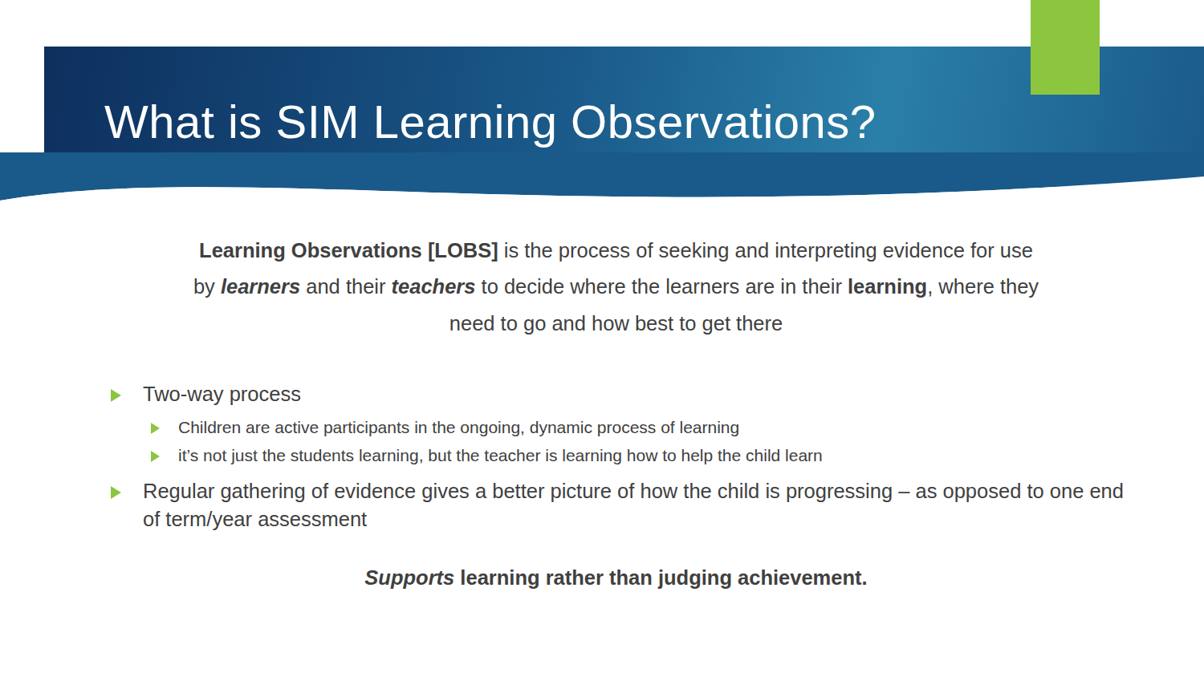What is SIM Learning Observations?
Learning Observations [LOBS] is the process of seeking and interpreting evidence for use by learners and their teachers to decide where the learners are in their learning, where they need to go and how best to get there
Two-way process
Children are active participants in the ongoing, dynamic process of learning
it’s not just the students learning, but the teacher is learning how to help the child learn
Regular gathering of evidence gives a better picture of how the child is progressing – as opposed to one end of term/year assessment
Supports learning rather than judging achievement.